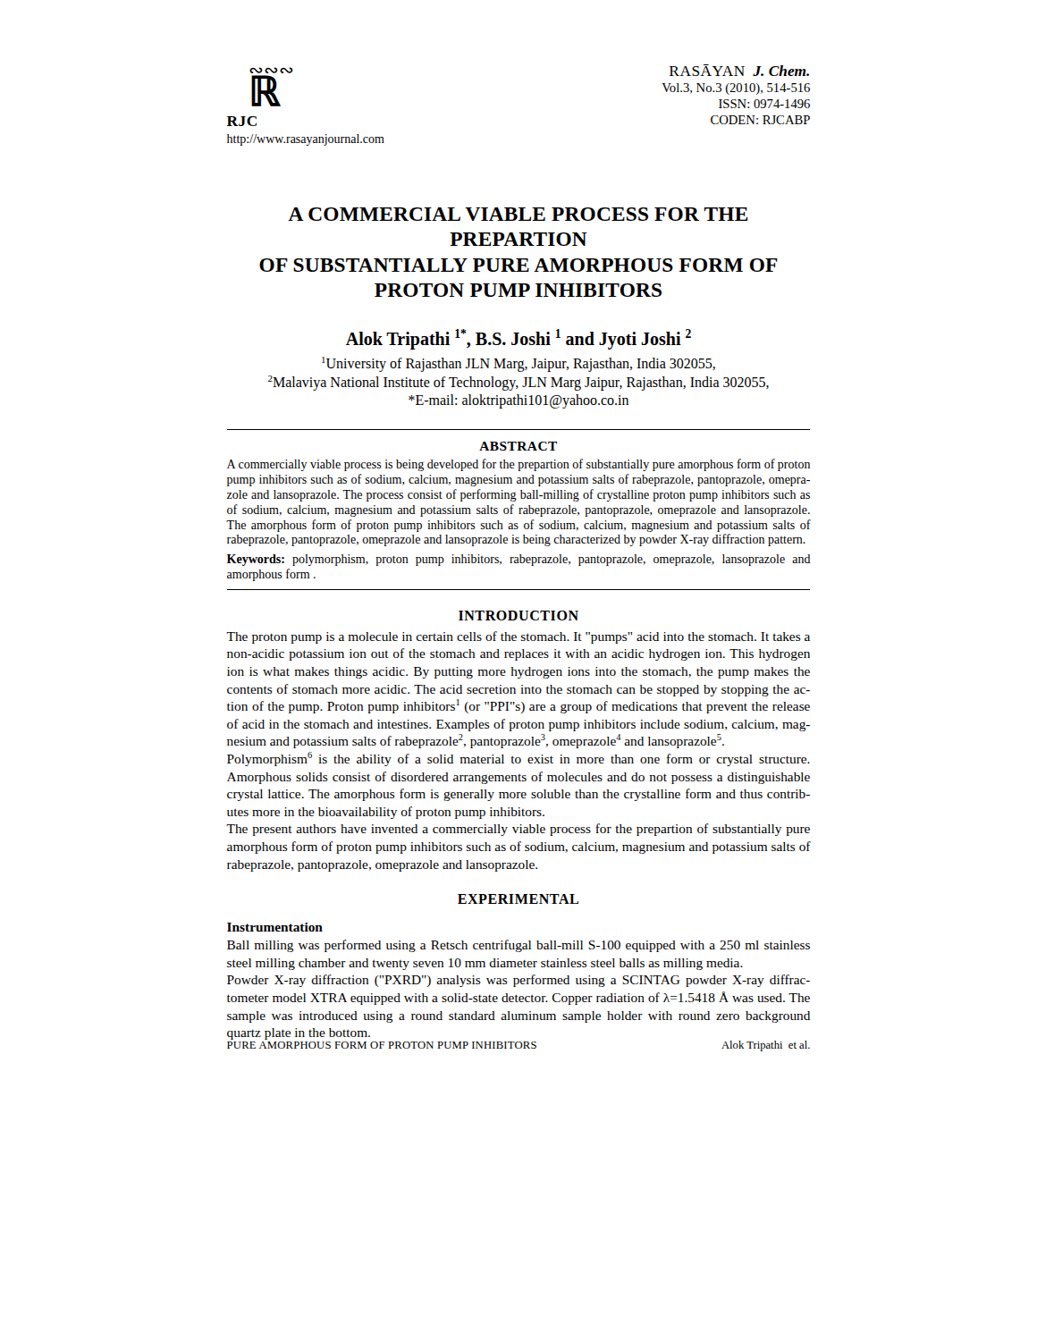∾∾∾ℝ
RJC
http://www.rasayanjournal.com
RASĀYAN J. Chem.
Vol.3, No.3 (2010), 514-516
ISSN: 0974-1496
CODEN: RJCABP
A COMMERCIAL VIABLE PROCESS FOR THE PREPARTION
OF SUBSTANTIALLY PURE AMORPHOUS FORM OF
PROTON PUMP INHIBITORS
Alok Tripathi 1*, B.S. Joshi 1 and Jyoti Joshi 2
1University of Rajasthan JLN Marg, Jaipur, Rajasthan, India 302055,
2Malaviya National Institute of Technology, JLN Marg Jaipur, Rajasthan, India 302055,
*E-mail: aloktripathi101@yahoo.co.in
ABSTRACT
A commercially viable process is being developed for the prepartion of substantially pure amorphous form of proton pump inhibitors such as of sodium, calcium, magnesium and potassium salts of rabeprazole, pantoprazole, omeprazole and lansoprazole. The process consist of performing ball-milling of crystalline proton pump inhibitors such as of sodium, calcium, magnesium and potassium salts of rabeprazole, pantoprazole, omeprazole and lansoprazole. The amorphous form of proton pump inhibitors such as of sodium, calcium, magnesium and potassium salts of rabeprazole, pantoprazole, omeprazole and lansoprazole is being characterized by powder X-ray diffraction pattern.
Keywords: polymorphism, proton pump inhibitors, rabeprazole, pantoprazole, omeprazole, lansoprazole and amorphous form .
INTRODUCTION
The proton pump is a molecule in certain cells of the stomach. It "pumps" acid into the stomach. It takes a non-acidic potassium ion out of the stomach and replaces it with an acidic hydrogen ion. This hydrogen ion is what makes things acidic. By putting more hydrogen ions into the stomach, the pump makes the contents of stomach more acidic. The acid secretion into the stomach can be stopped by stopping the action of the pump. Proton pump inhibitors1 (or "PPI"s) are a group of medications that prevent the release of acid in the stomach and intestines. Examples of proton pump inhibitors include sodium, calcium, magnesium and potassium salts of rabeprazole2, pantoprazole3, omeprazole4 and lansoprazole5.
Polymorphism6 is the ability of a solid material to exist in more than one form or crystal structure. Amorphous solids consist of disordered arrangements of molecules and do not possess a distinguishable crystal lattice. The amorphous form is generally more soluble than the crystalline form and thus contributes more in the bioavailability of proton pump inhibitors.
The present authors have invented a commercially viable process for the prepartion of substantially pure amorphous form of proton pump inhibitors such as of sodium, calcium, magnesium and potassium salts of rabeprazole, pantoprazole, omeprazole and lansoprazole.
EXPERIMENTAL
Instrumentation
Ball milling was performed using a Retsch centrifugal ball-mill S-100 equipped with a 250 ml stainless steel milling chamber and twenty seven 10 mm diameter stainless steel balls as milling media.
Powder X-ray diffraction ("PXRD") analysis was performed using a SCINTAG powder X-ray diffractometer model XTRA equipped with a solid-state detector. Copper radiation of λ=1.5418 Å was used. The sample was introduced using a round standard aluminum sample holder with round zero background quartz plate in the bottom.
PURE AMORPHOUS FORM OF PROTON PUMP INHIBITORS
Alok Tripathi et al.